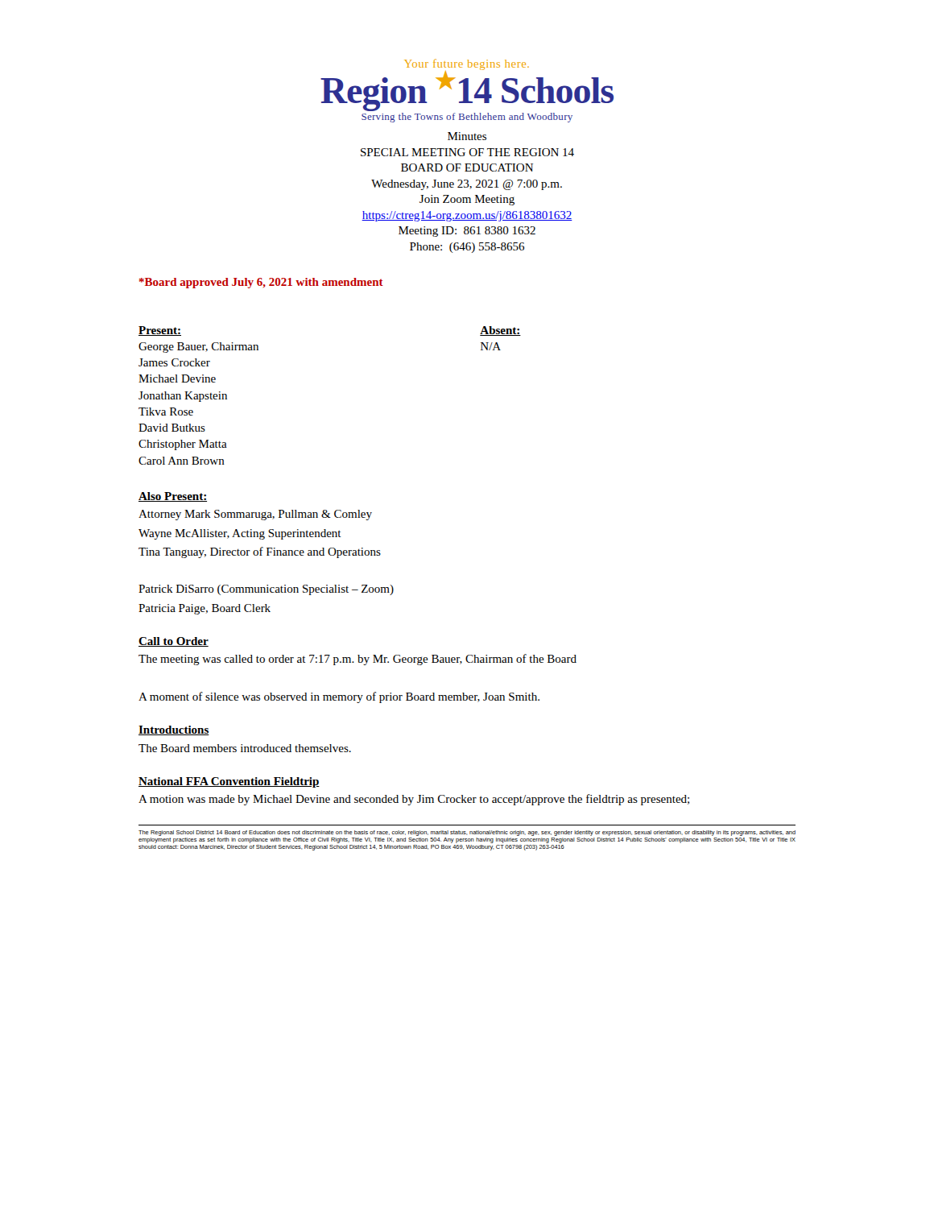Your future begins here.
Region ★14 Schools
Serving the Towns of Bethlehem and Woodbury
Minutes
SPECIAL MEETING OF THE REGION 14
BOARD OF EDUCATION
Wednesday, June 23, 2021 @ 7:00 p.m.
Join Zoom Meeting
https://ctreg14-org.zoom.us/j/86183801632
Meeting ID: 861 8380 1632
Phone: (646) 558-8656
*Board approved July 6, 2021 with amendment
| Present: George Bauer, Chairman James Crocker Michael Devine Jonathan Kapstein Tikva Rose David Butkus Christopher Matta Carol Ann Brown | Absent: N/A |
Also Present:
Attorney Mark Sommaruga, Pullman & Comley
Wayne McAllister, Acting Superintendent
Tina Tanguay, Director of Finance and Operations
Patrick DiSarro (Communication Specialist – Zoom)
Patricia Paige, Board Clerk
Call to Order
The meeting was called to order at 7:17 p.m. by Mr. George Bauer, Chairman of the Board
A moment of silence was observed in memory of prior Board member, Joan Smith.
Introductions
The Board members introduced themselves.
National FFA Convention Fieldtrip
A motion was made by Michael Devine and seconded by Jim Crocker to accept/approve the fieldtrip as presented;
The Regional School District 14 Board of Education does not discriminate on the basis of race, color, religion, marital status, national/ethnic origin, age, sex, gender identity or expression, sexual orientation, or disability in its programs, activities, and employment practices as set forth in compliance with the Office of Civil Rights, Title VI, Title IX, and Section 504. Any person having inquiries concerning Regional School District 14 Public Schools' compliance with Section 504, Title VI or Title IX should contact: Donna Marcinek, Director of Student Services, Regional School District 14, 5 Minortown Road, PO Box 469, Woodbury, CT 06798 (203) 263-0416